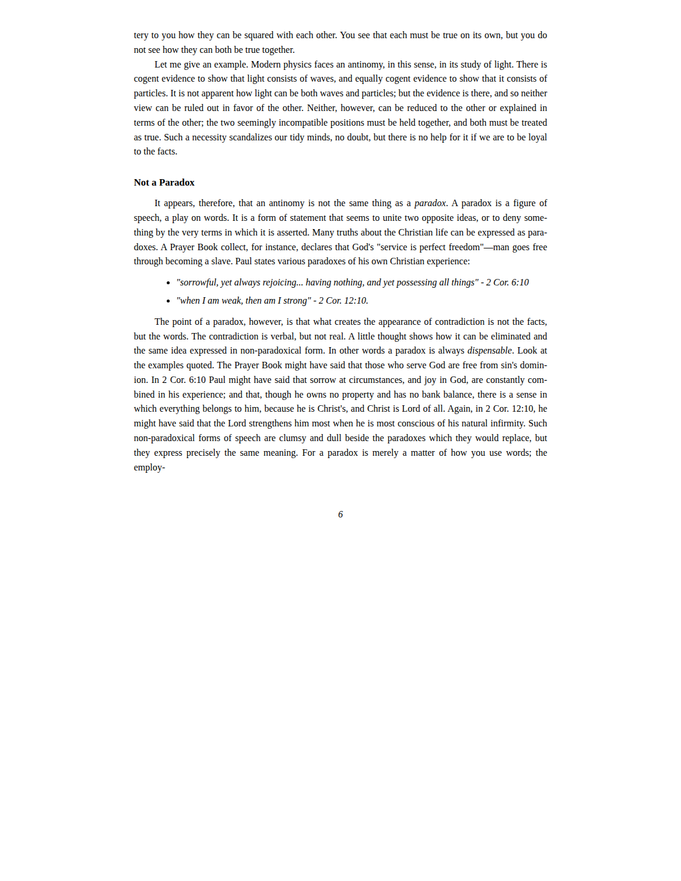tery to you how they can be squared with each other. You see that each must be true on its own, but you do not see how they can both be true together.
Let me give an example. Modern physics faces an antinomy, in this sense, in its study of light. There is cogent evidence to show that light consists of waves, and equally cogent evidence to show that it consists of particles. It is not apparent how light can be both waves and particles; but the evidence is there, and so neither view can be ruled out in favor of the other. Neither, however, can be reduced to the other or explained in terms of the other; the two seemingly incompatible positions must be held together, and both must be treated as true. Such a necessity scandalizes our tidy minds, no doubt, but there is no help for it if we are to be loyal to the facts.
Not a Paradox
It appears, therefore, that an antinomy is not the same thing as a paradox. A paradox is a figure of speech, a play on words. It is a form of statement that seems to unite two opposite ideas, or to deny something by the very terms in which it is asserted. Many truths about the Christian life can be expressed as paradoxes. A Prayer Book collect, for instance, declares that God's "service is perfect freedom"—man goes free through becoming a slave. Paul states various paradoxes of his own Christian experience:
"sorrowful, yet always rejoicing... having nothing, and yet possessing all things" - 2 Cor. 6:10
"when I am weak, then am I strong" - 2 Cor. 12:10.
The point of a paradox, however, is that what creates the appearance of contradiction is not the facts, but the words. The contradiction is verbal, but not real. A little thought shows how it can be eliminated and the same idea expressed in non-paradoxical form. In other words a paradox is always dispensable. Look at the examples quoted. The Prayer Book might have said that those who serve God are free from sin's dominion. In 2 Cor. 6:10 Paul might have said that sorrow at circumstances, and joy in God, are constantly combined in his experience; and that, though he owns no property and has no bank balance, there is a sense in which everything belongs to him, because he is Christ's, and Christ is Lord of all. Again, in 2 Cor. 12:10, he might have said that the Lord strengthens him most when he is most conscious of his natural infirmity. Such non-paradoxical forms of speech are clumsy and dull beside the paradoxes which they would replace, but they express precisely the same meaning. For a paradox is merely a matter of how you use words; the employ-
6